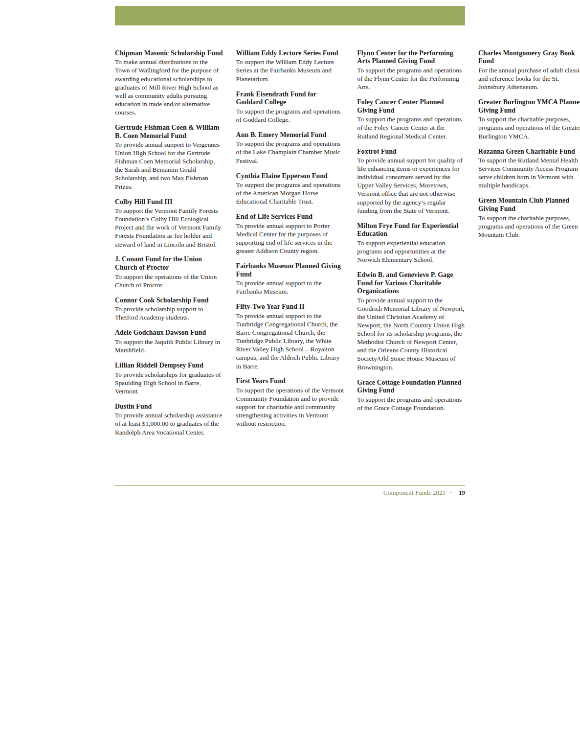Chipman Masonic Scholarship Fund
To make annual distributions to the Town of Wallingford for the purpose of awarding educational scholarships to graduates of Mill River High School as well as community adults pursuing education in trade and/or alternative courses.
Gertrude Fishman Coen & William B. Coen Memorial Fund
To provide annual support to Vergennes Union High School for the Gertrude Fishman Coen Memorial Scholarship, the Sarah and Benjamin Gould Scholarship, and two Max Fishman Prizes.
Colby Hill Fund III
To support the Vermont Family Forests Foundation’s Colby Hill Ecological Project and the work of Vermont Family Forests Foundation as fee holder and steward of land in Lincoln and Bristol.
J. Conant Fund for the Union Church of Proctor
To support the operations of the Union Church of Proctor.
Connor Cook Scholarship Fund
To provide scholarship support to Thetford Academy students.
Adele Godchaux Dawson Fund
To support the Jaquith Public Library in Marshfield.
Lillian Riddell Dempsey Fund
To provide scholarships for graduates of Spaulding High School in Barre, Vermont.
Dustin Fund
To provide annual scholarship assistance of at least $1,000.00 to graduates of the Randolph Area Vocational Center.
William Eddy Lecture Series Fund
To support the William Eddy Lecture Series at the Fairbanks Museum and Planetarium.
Frank Eisendrath Fund for Goddard College
To support the programs and operations of Goddard College.
Ann B. Emery Memorial Fund
To support the programs and operations of the Lake Champlain Chamber Music Festival.
Cynthia Elaine Epperson Fund
To support the programs and operations of the American Morgan Horse Educational Charitable Trust.
End of Life Services Fund
To provide annual support to Porter Medical Center for the purposes of supporting end of life services in the greater Addison County region.
Fairbanks Museum Planned Giving Fund
To provide annual support to the Fairbanks Museum.
Fifty-Two Year Fund II
To provide annual support to the Tunbridge Congregational Church, the Barre Congregational Church, the Tunbridge Public Library, the White River Valley High School – Royalton campus, and the Aldrich Public Library in Barre.
First Years Fund
To support the operations of the Vermont Community Foundation and to provide support for charitable and community strengthening activities in Vermont without restriction.
Flynn Center for the Performing Arts Planned Giving Fund
To support the programs and operations of the Flynn Center for the Performing Arts.
Foley Cancer Center Planned Giving Fund
To support the programs and operations of the Foley Cancer Center at the Rutland Regional Medical Center.
Foxtrot Fund
To provide annual support for quality of life enhancing items or experiences for individual consumers served by the Upper Valley Services, Moretown, Vermont office that are not otherwise supported by the agency’s regular funding from the State of Vermont.
Milton Frye Fund for Experiential Education
To support experiential education programs and opportunities at the Norwich Elementary School.
Edwin B. and Genevieve P. Gage Fund for Various Charitable Organizations
To provide annual support to the Goodrich Memorial Library of Newport, the United Christian Academy of Newport, the North Country Union High School for its scholarship programs, the Methodist Church of Newport Center, and the Orleans County Historical Society/Old Stone House Museum of Brownington.
Grace Cottage Foundation Planned Giving Fund
To support the programs and operations of the Grace Cottage Foundation.
Charles Montgomery Gray Book Fund
For the annual purchase of adult classics and reference books for the St. Johnsbury Athenaeum.
Greater Burlington YMCA Planned Giving Fund
To support the charitable purposes, programs and operations of the Greater Burlington YMCA.
Rozanna Green Charitable Fund
To support the Rutland Mental Health Services Community Access Program to serve children born in Vermont with multiple handicaps.
Green Mountain Club Planned Giving Fund
To support the charitable purposes, programs and operations of the Green Mountain Club.
Component Funds 2021 • 19